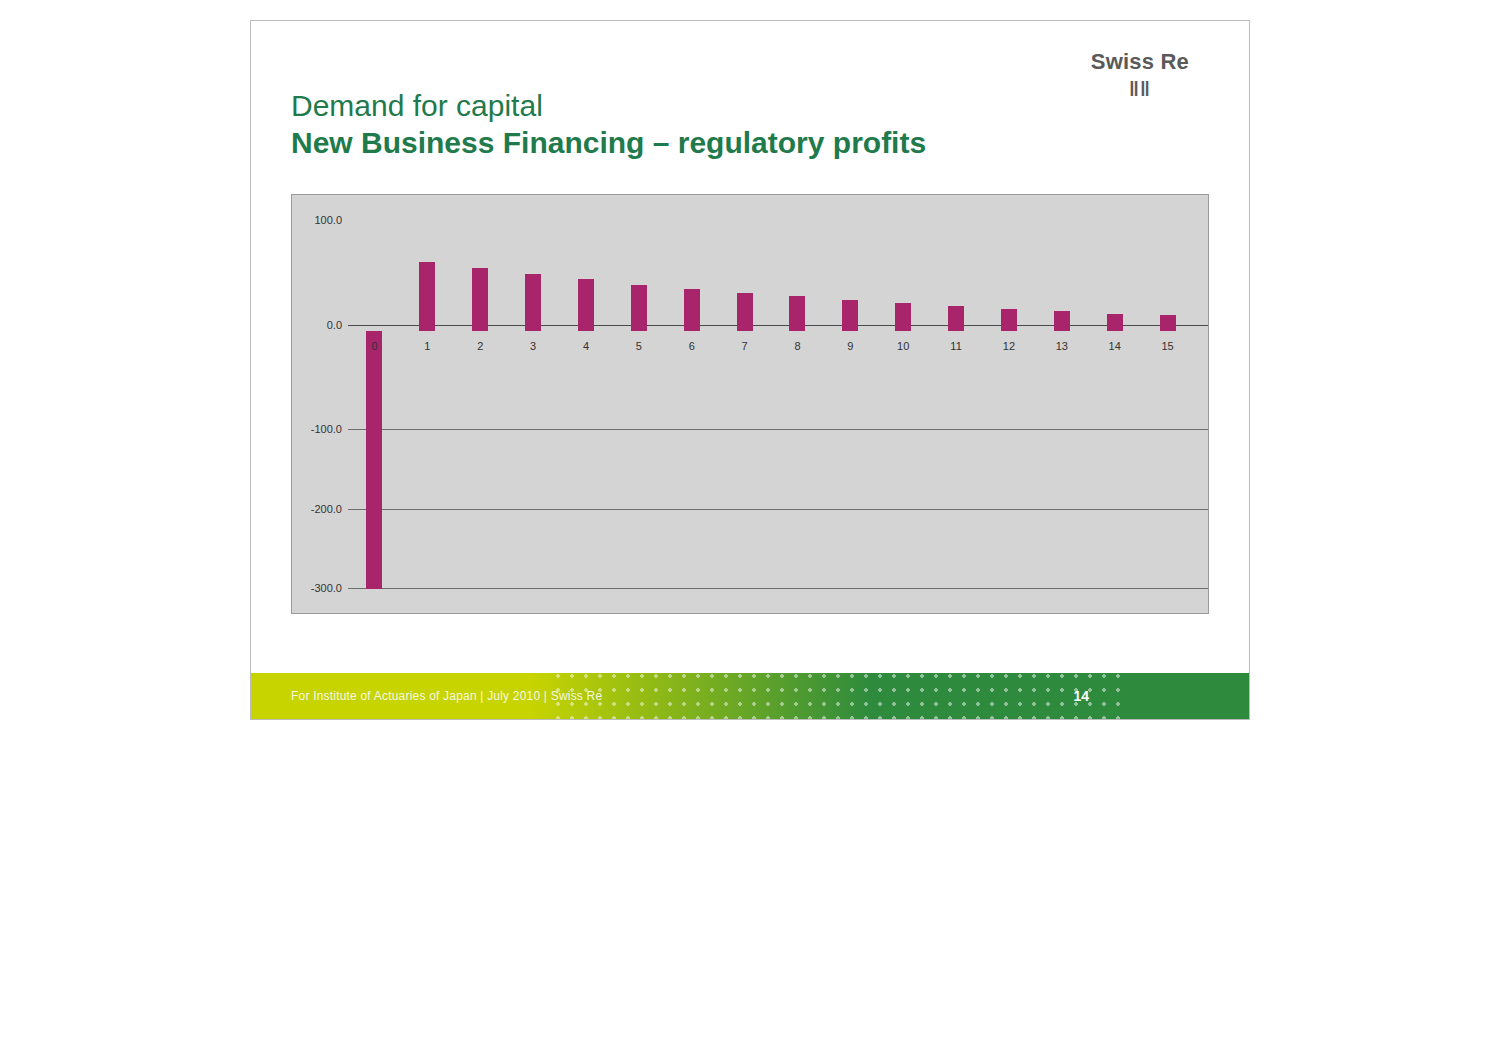Swiss Re
‖‖
Demand for capital
New Business Financing – regulatory profits
100.0
0.0
-100.0
-200.0
-300.0
0
1
2
3
4
5
6
7
8
9
10
11
12
13
14
15
For Institute of Actuaries of Japan | July 2010 | Swiss Re
14